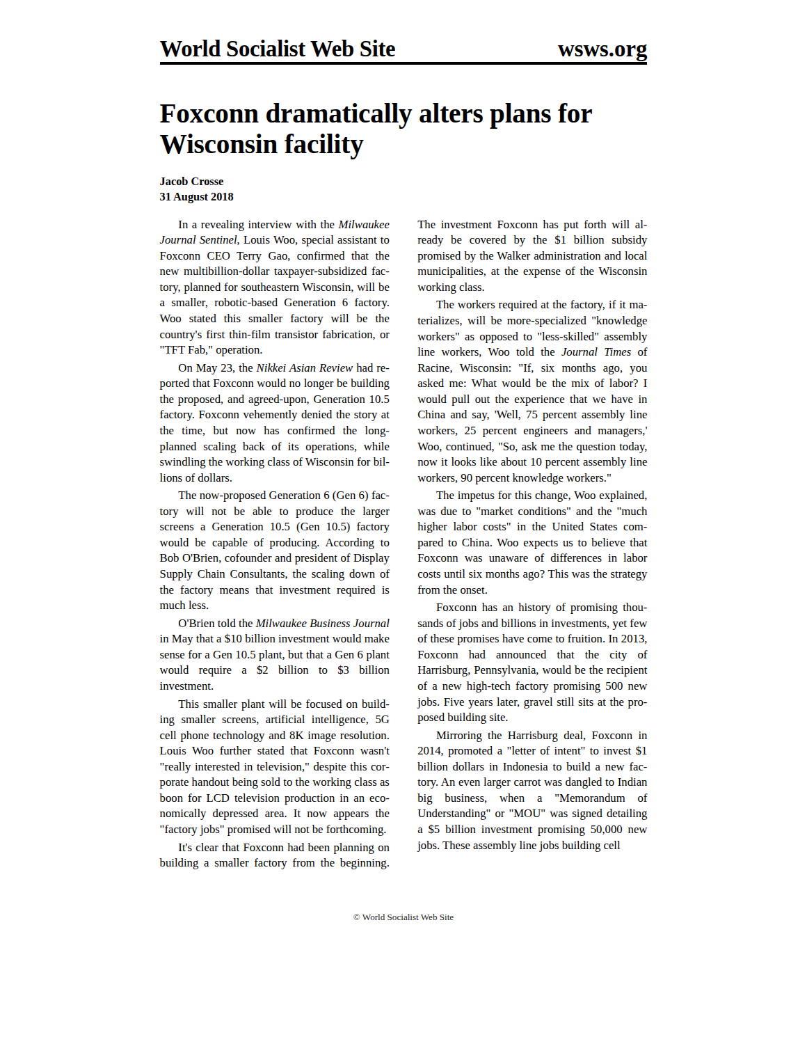World Socialist Web Site
wsws.org
Foxconn dramatically alters plans for Wisconsin facility
Jacob Crosse 31 August 2018
In a revealing interview with the Milwaukee Journal Sentinel, Louis Woo, special assistant to Foxconn CEO Terry Gao, confirmed that the new multibillion-dollar taxpayer-subsidized factory, planned for southeastern Wisconsin, will be a smaller, robotic-based Generation 6 factory. Woo stated this smaller factory will be the country's first thin-film transistor fabrication, or "TFT Fab," operation.
On May 23, the Nikkei Asian Review had reported that Foxconn would no longer be building the proposed, and agreed-upon, Generation 10.5 factory. Foxconn vehemently denied the story at the time, but now has confirmed the long-planned scaling back of its operations, while swindling the working class of Wisconsin for billions of dollars.
The now-proposed Generation 6 (Gen 6) factory will not be able to produce the larger screens a Generation 10.5 (Gen 10.5) factory would be capable of producing. According to Bob O'Brien, cofounder and president of Display Supply Chain Consultants, the scaling down of the factory means that investment required is much less.
O'Brien told the Milwaukee Business Journal in May that a $10 billion investment would make sense for a Gen 10.5 plant, but that a Gen 6 plant would require a $2 billion to $3 billion investment.
This smaller plant will be focused on building smaller screens, artificial intelligence, 5G cell phone technology and 8K image resolution. Louis Woo further stated that Foxconn wasn't "really interested in television," despite this corporate handout being sold to the working class as boon for LCD television production in an economically depressed area. It now appears the "factory jobs" promised will not be forthcoming.
It's clear that Foxconn had been planning on building a smaller factory from the beginning. The investment Foxconn has put forth will already be covered by the $1 billion subsidy promised by the Walker administration and local municipalities, at the expense of the Wisconsin working class.
The workers required at the factory, if it materializes, will be more-specialized "knowledge workers" as opposed to "less-skilled" assembly line workers, Woo told the Journal Times of Racine, Wisconsin: "If, six months ago, you asked me: What would be the mix of labor? I would pull out the experience that we have in China and say, 'Well, 75 percent assembly line workers, 25 percent engineers and managers,' Woo, continued, "So, ask me the question today, now it looks like about 10 percent assembly line workers, 90 percent knowledge workers."
The impetus for this change, Woo explained, was due to "market conditions" and the "much higher labor costs" in the United States compared to China. Woo expects us to believe that Foxconn was unaware of differences in labor costs until six months ago? This was the strategy from the onset.
Foxconn has an history of promising thousands of jobs and billions in investments, yet few of these promises have come to fruition. In 2013, Foxconn had announced that the city of Harrisburg, Pennsylvania, would be the recipient of a new high-tech factory promising 500 new jobs. Five years later, gravel still sits at the proposed building site.
Mirroring the Harrisburg deal, Foxconn in 2014, promoted a "letter of intent" to invest $1 billion dollars in Indonesia to build a new factory. An even larger carrot was dangled to Indian big business, when a "Memorandum of Understanding" or "MOU" was signed detailing a $5 billion investment promising 50,000 new jobs. These assembly line jobs building cell
© World Socialist Web Site